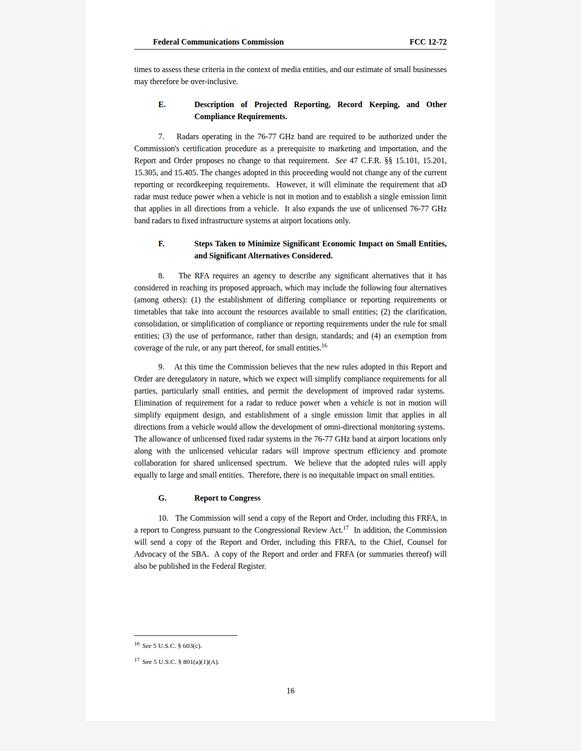Federal Communications Commission FCC 12-72
times to assess these criteria in the context of media entities, and our estimate of small businesses may therefore be over-inclusive.
E. Description of Projected Reporting, Record Keeping, and Other Compliance Requirements.
7. Radars operating in the 76-77 GHz band are required to be authorized under the Commission's certification procedure as a prerequisite to marketing and importation, and the Report and Order proposes no change to that requirement. See 47 C.F.R. §§ 15.101, 15.201, 15.305, and 15.405. The changes adopted in this proceeding would not change any of the current reporting or recordkeeping requirements. However, it will eliminate the requirement that aD radar must reduce power when a vehicle is not in motion and to establish a single emission limit that applies in all directions from a vehicle. It also expands the use of unlicensed 76-77 GHz band radars to fixed infrastructure systems at airport locations only.
F. Steps Taken to Minimize Significant Economic Impact on Small Entities, and Significant Alternatives Considered.
8. The RFA requires an agency to describe any significant alternatives that it has considered in reaching its proposed approach, which may include the following four alternatives (among others): (1) the establishment of differing compliance or reporting requirements or timetables that take into account the resources available to small entities; (2) the clarification, consolidation, or simplification of compliance or reporting requirements under the rule for small entities; (3) the use of performance, rather than design, standards; and (4) an exemption from coverage of the rule, or any part thereof, for small entities.16
9. At this time the Commission believes that the new rules adopted in this Report and Order are deregulatory in nature, which we expect will simplify compliance requirements for all parties, particularly small entities, and permit the development of improved radar systems. Elimination of requirement for a radar to reduce power when a vehicle is not in motion will simplify equipment design, and establishment of a single emission limit that applies in all directions from a vehicle would allow the development of omni-directional monitoring systems. The allowance of unlicensed fixed radar systems in the 76-77 GHz band at airport locations only along with the unlicensed vehicular radars will improve spectrum efficiency and promote collaboration for shared unlicensed spectrum. We believe that the adopted rules will apply equally to large and small entities. Therefore, there is no inequitable impact on small entities.
G. Report to Congress
10. The Commission will send a copy of the Report and Order, including this FRFA, in a report to Congress pursuant to the Congressional Review Act.17 In addition, the Commission will send a copy of the Report and Order, including this FRFA, to the Chief, Counsel for Advocacy of the SBA. A copy of the Report and order and FRFA (or summaries thereof) will also be published in the Federal Register.
16 See 5 U.S.C. § 603(c).
17 See 5 U.S.C. § 801(a)(1)(A).
16